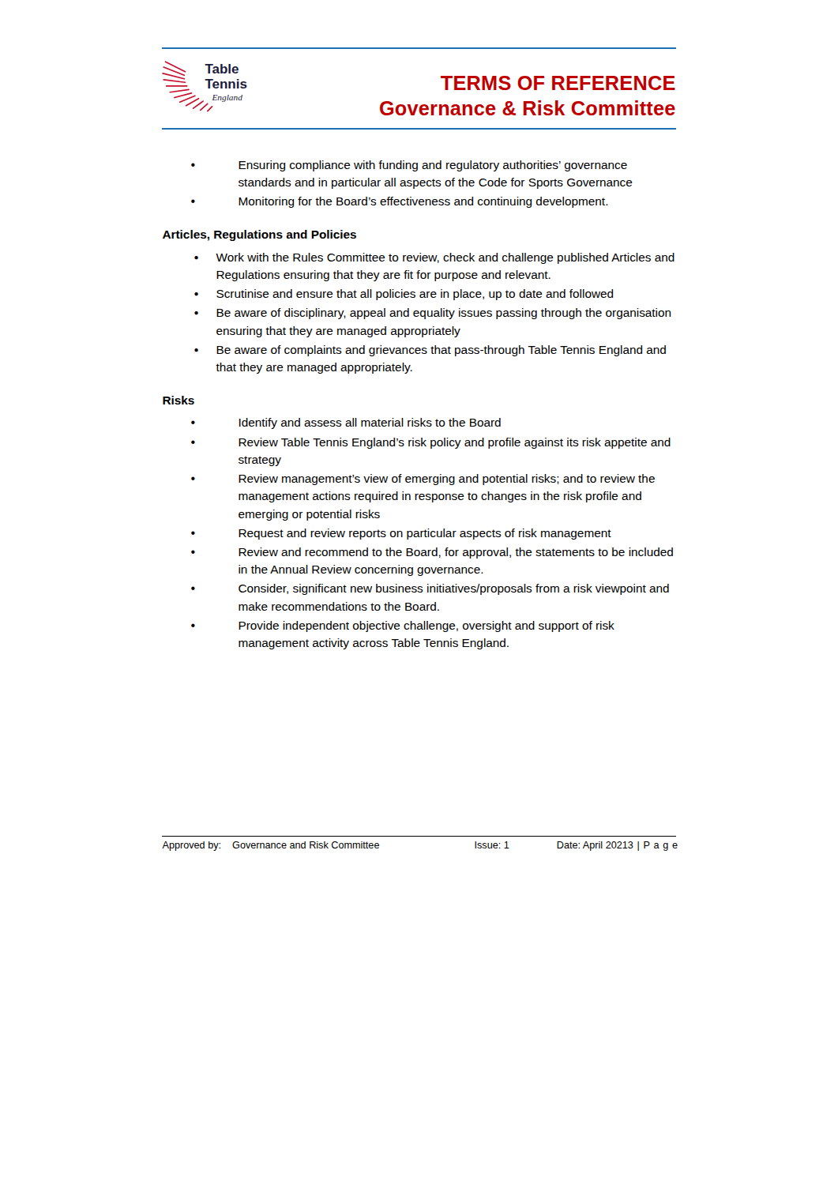Table Tennis England
TERMS OF REFERENCE
Governance & Risk Committee
Ensuring compliance with funding and regulatory authorities’ governance standards and in particular all aspects of the Code for Sports Governance
Monitoring for the Board’s effectiveness and continuing development.
Articles, Regulations and Policies
Work with the Rules Committee to review, check and challenge published Articles and Regulations ensuring that they are fit for purpose and relevant.
Scrutinise and ensure that all policies are in place, up to date and followed
Be aware of disciplinary, appeal and equality issues passing through the organisation ensuring that they are managed appropriately
Be aware of complaints and grievances that pass-through Table Tennis England and that they are managed appropriately.
Risks
Identify and assess all material risks to the Board
Review Table Tennis England’s risk policy and profile against its risk appetite and strategy
Review management’s view of emerging and potential risks; and to review the management actions required in response to changes in the risk profile and emerging or potential risks
Request and review reports on particular aspects of risk management
Review and recommend to the Board, for approval, the statements to be included in the Annual Review concerning governance.
Consider, significant new business initiatives/proposals from a risk viewpoint and make recommendations to the Board.
Provide independent objective challenge, oversight and support of risk management activity across Table Tennis England.
Approved by: Governance and Risk Committee Issue: 1 Date: April 2021 3 | P a g e